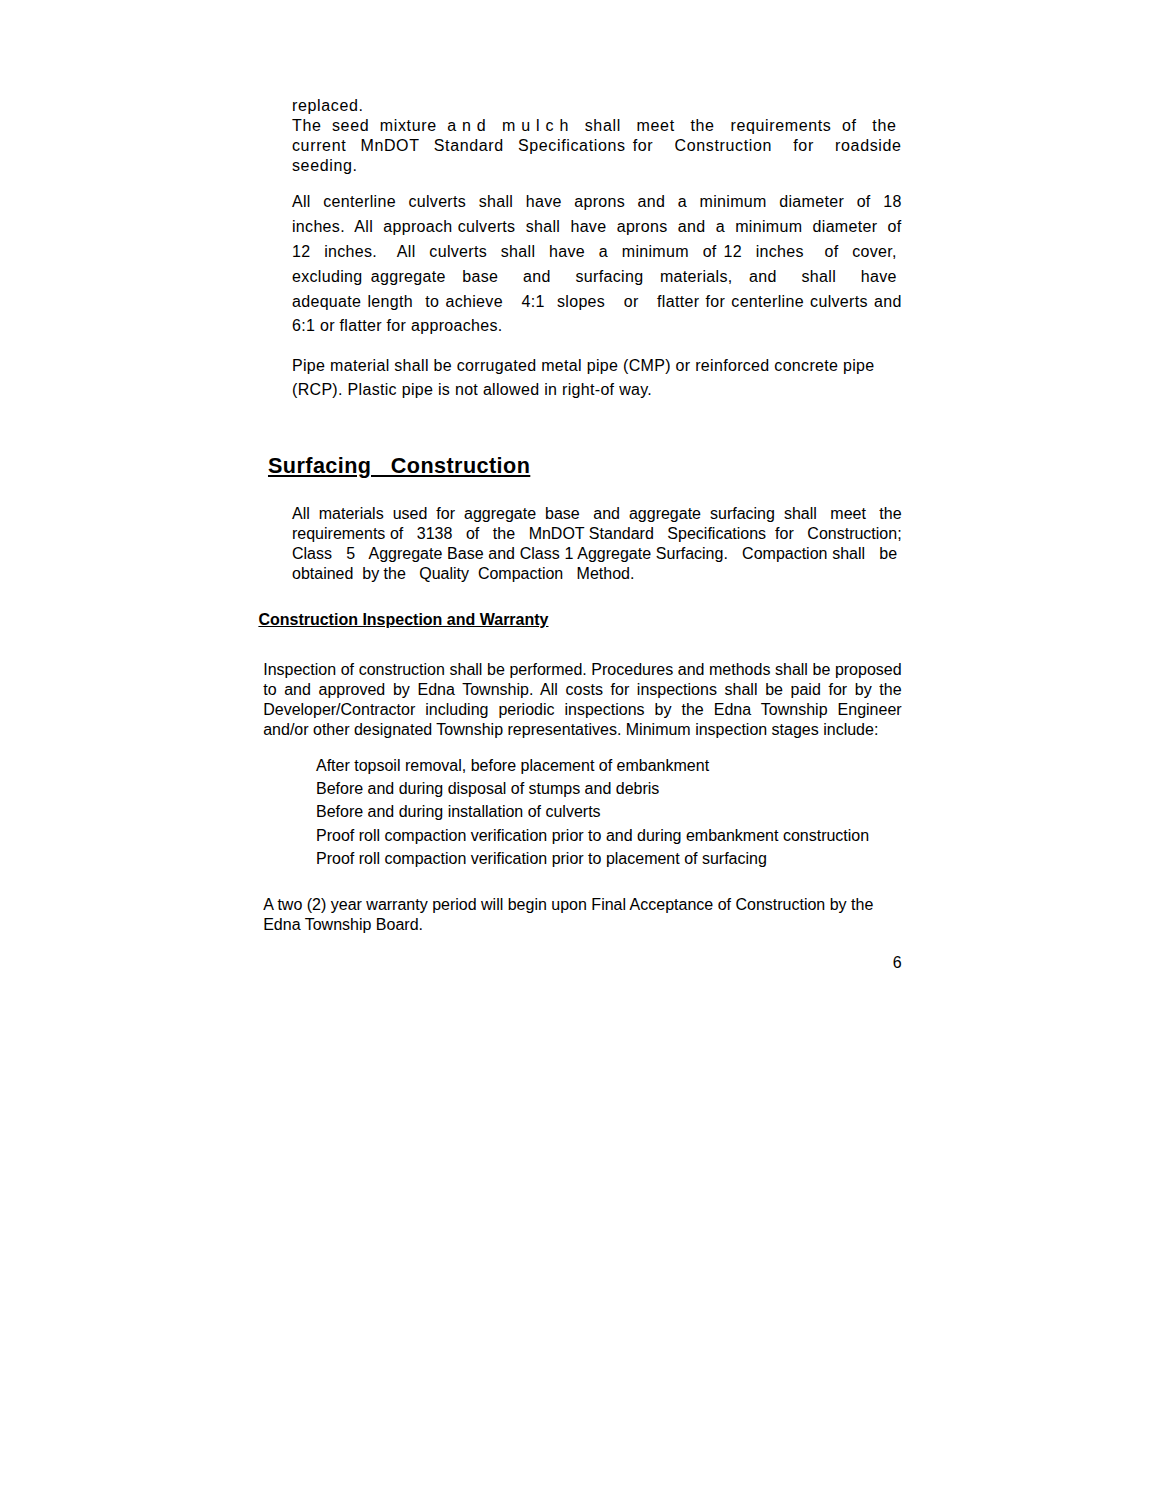replaced.
The seed mixture a n d m u l c h shall meet the requirements of the current MnDOT Standard Specifications for Construction for roadside seeding.
All centerline culverts shall have aprons and a minimum diameter of 18 inches. All approach culverts shall have aprons and a minimum diameter of 12 inches. All culverts shall have a minimum of 12 inches of cover, excluding aggregate base and surfacing materials, and shall have adequate length to achieve 4:1 slopes or flatter for centerline culverts and 6:1 or flatter for approaches.
Pipe material shall be corrugated metal pipe (CMP) or reinforced concrete pipe (RCP). Plastic pipe is not allowed in right-of way.
Surfacing Construction
All materials used for aggregate base and aggregate surfacing shall meet the requirements of 3138 of the MnDOT Standard Specifications for Construction; Class 5 Aggregate Base and Class 1 Aggregate Surfacing. Compaction shall be obtained by the Quality Compaction Method.
Construction Inspection and Warranty
Inspection of construction shall be performed. Procedures and methods shall be proposed to and approved by Edna Township. All costs for inspections shall be paid for by the Developer/Contractor including periodic inspections by the Edna Township Engineer and/or other designated Township representatives. Minimum inspection stages include:
After topsoil removal, before placement of embankment
Before and during disposal of stumps and debris
Before and during installation of culverts
Proof roll compaction verification prior to and during embankment construction
Proof roll compaction verification prior to placement of surfacing
A two (2) year warranty period will begin upon Final Acceptance of Construction by the Edna Township Board.
6